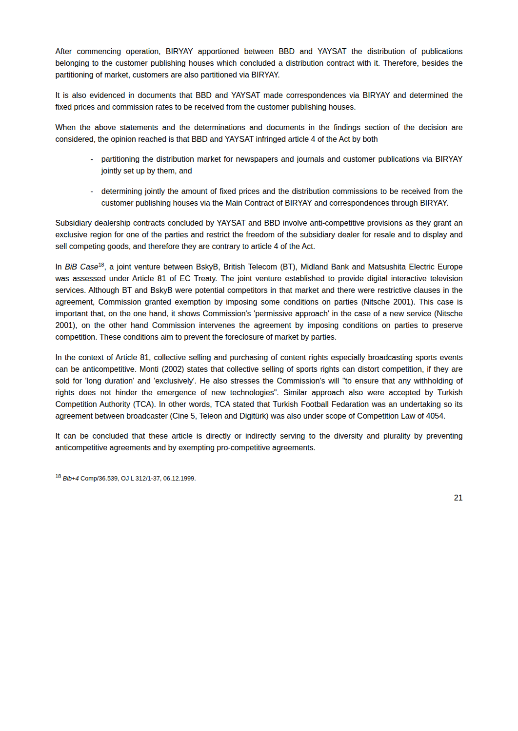After commencing operation, BIRYAY apportioned between BBD and YAYSAT the distribution of publications belonging to the customer publishing houses which concluded a distribution contract with it. Therefore, besides the partitioning of market, customers are also partitioned via BIRYAY.
It is also evidenced in documents that BBD and YAYSAT made correspondences via BIRYAY and determined the fixed prices and commission rates to be received from the customer publishing houses.
When the above statements and the determinations and documents in the findings section of the decision are considered, the opinion reached is that BBD and YAYSAT infringed article 4 of the Act by both
partitioning the distribution market for newspapers and journals and customer publications via BIRYAY jointly set up by them, and
determining jointly the amount of fixed prices and the distribution commissions to be received from the customer publishing houses via the Main Contract of BIRYAY and correspondences through BIRYAY.
Subsidiary dealership contracts concluded by YAYSAT and BBD involve anti-competitive provisions as they grant an exclusive region for one of the parties and restrict the freedom of the subsidiary dealer for resale and to display and sell competing goods, and therefore they are contrary to article 4 of the Act.
In BiB Case18, a joint venture between BskyB, British Telecom (BT), Midland Bank and Matsushita Electric Europe was assessed under Article 81 of EC Treaty. The joint venture established to provide digital interactive television services. Although BT and BskyB were potential competitors in that market and there were restrictive clauses in the agreement, Commission granted exemption by imposing some conditions on parties (Nitsche 2001). This case is important that, on the one hand, it shows Commission's 'permissive approach' in the case of a new service (Nitsche 2001), on the other hand Commission intervenes the agreement by imposing conditions on parties to preserve competition. These conditions aim to prevent the foreclosure of market by parties.
In the context of Article 81, collective selling and purchasing of content rights especially broadcasting sports events can be anticompetitive. Monti (2002) states that collective selling of sports rights can distort competition, if they are sold for 'long duration' and 'exclusively'. He also stresses the Commission's will "to ensure that any withholding of rights does not hinder the emergence of new technologies". Similar approach also were accepted by Turkish Competition Authority (TCA). In other words, TCA stated that Turkish Football Fedaration was an undertaking so its agreement between broadcaster (Cine 5, Teleon and Digitürk) was also under scope of Competition Law of 4054.
It can be concluded that these article is directly or indirectly serving to the diversity and plurality by preventing anticompetitive agreements and by exempting pro-competitive agreements.
18 Bib+4 Comp/36.539, OJ L 312/1-37, 06.12.1999.
21